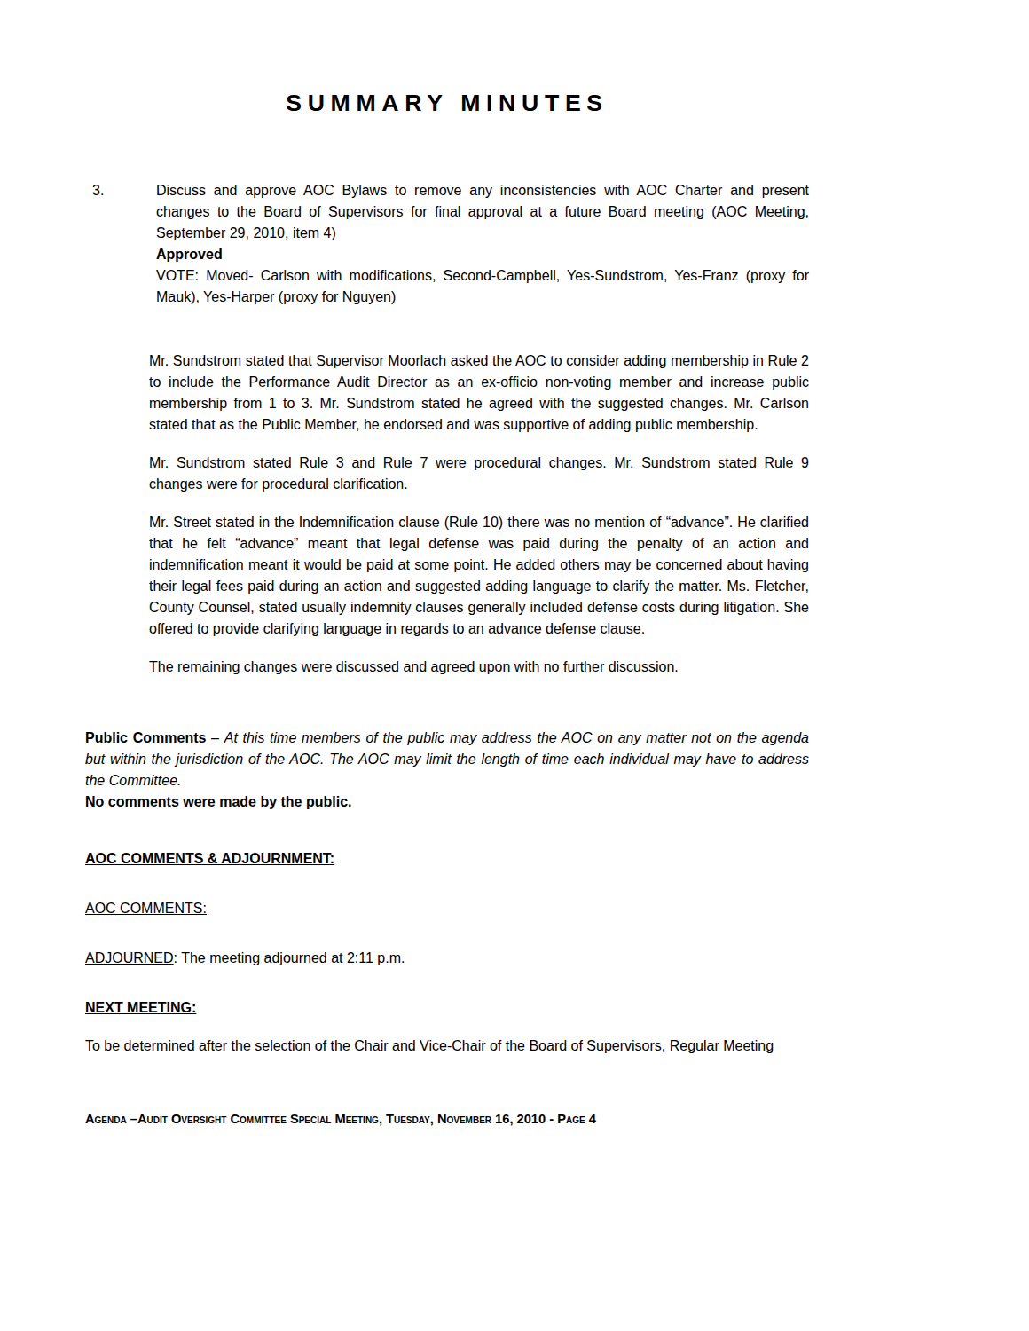SUMMARY MINUTES
3.
Discuss and approve AOC Bylaws to remove any inconsistencies with AOC Charter and present changes to the Board of Supervisors for final approval at a future Board meeting (AOC Meeting, September 29, 2010, item 4)
Approved
VOTE: Moved- Carlson with modifications, Second-Campbell, Yes-Sundstrom, Yes-Franz (proxy for Mauk), Yes-Harper (proxy for Nguyen)
Mr. Sundstrom stated that Supervisor Moorlach asked the AOC to consider adding membership in Rule 2 to include the Performance Audit Director as an ex-officio non-voting member and increase public membership from 1 to 3. Mr. Sundstrom stated he agreed with the suggested changes. Mr. Carlson stated that as the Public Member, he endorsed and was supportive of adding public membership.
Mr. Sundstrom stated Rule 3 and Rule 7 were procedural changes. Mr. Sundstrom stated Rule 9 changes were for procedural clarification.
Mr. Street stated in the Indemnification clause (Rule 10) there was no mention of “advance”. He clarified that he felt “advance” meant that legal defense was paid during the penalty of an action and indemnification meant it would be paid at some point. He added others may be concerned about having their legal fees paid during an action and suggested adding language to clarify the matter. Ms. Fletcher, County Counsel, stated usually indemnity clauses generally included defense costs during litigation. She offered to provide clarifying language in regards to an advance defense clause.
The remaining changes were discussed and agreed upon with no further discussion.
Public Comments – At this time members of the public may address the AOC on any matter not on the agenda but within the jurisdiction of the AOC. The AOC may limit the length of time each individual may have to address the Committee.
No comments were made by the public.
AOC COMMENTS & ADJOURNMENT:
AOC COMMENTS:
ADJOURNED: The meeting adjourned at 2:11 p.m.
NEXT MEETING:
To be determined after the selection of the Chair and Vice-Chair of the Board of Supervisors, Regular Meeting
Agenda –Audit Oversight Committee Special Meeting, Tuesday, November 16, 2010 - Page 4